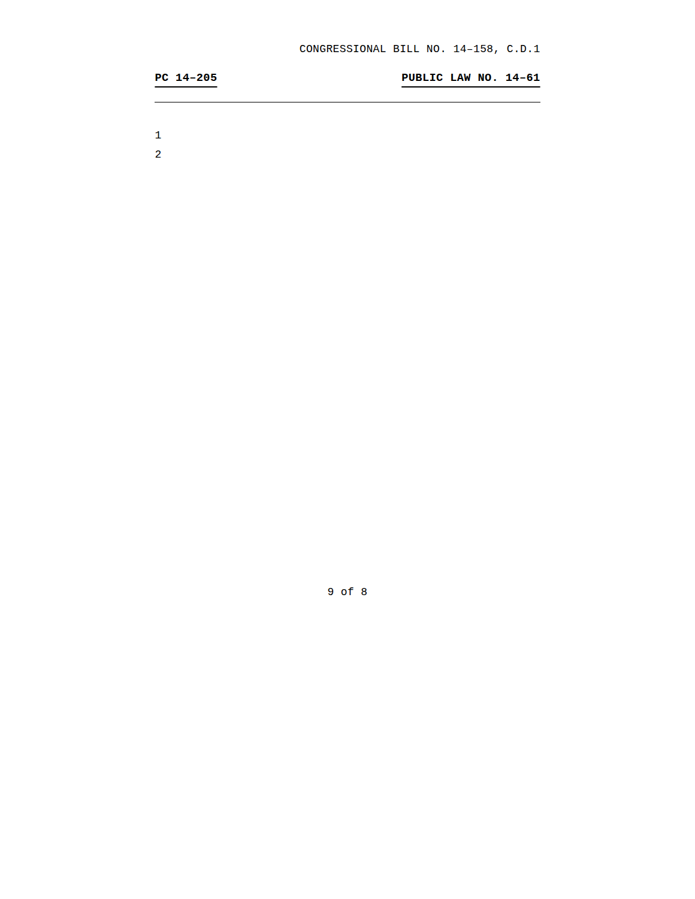CONGRESSIONAL BILL NO. 14–158, C.D.1
PC 14–205 PUBLIC LAW NO. 14–61
9 of 8